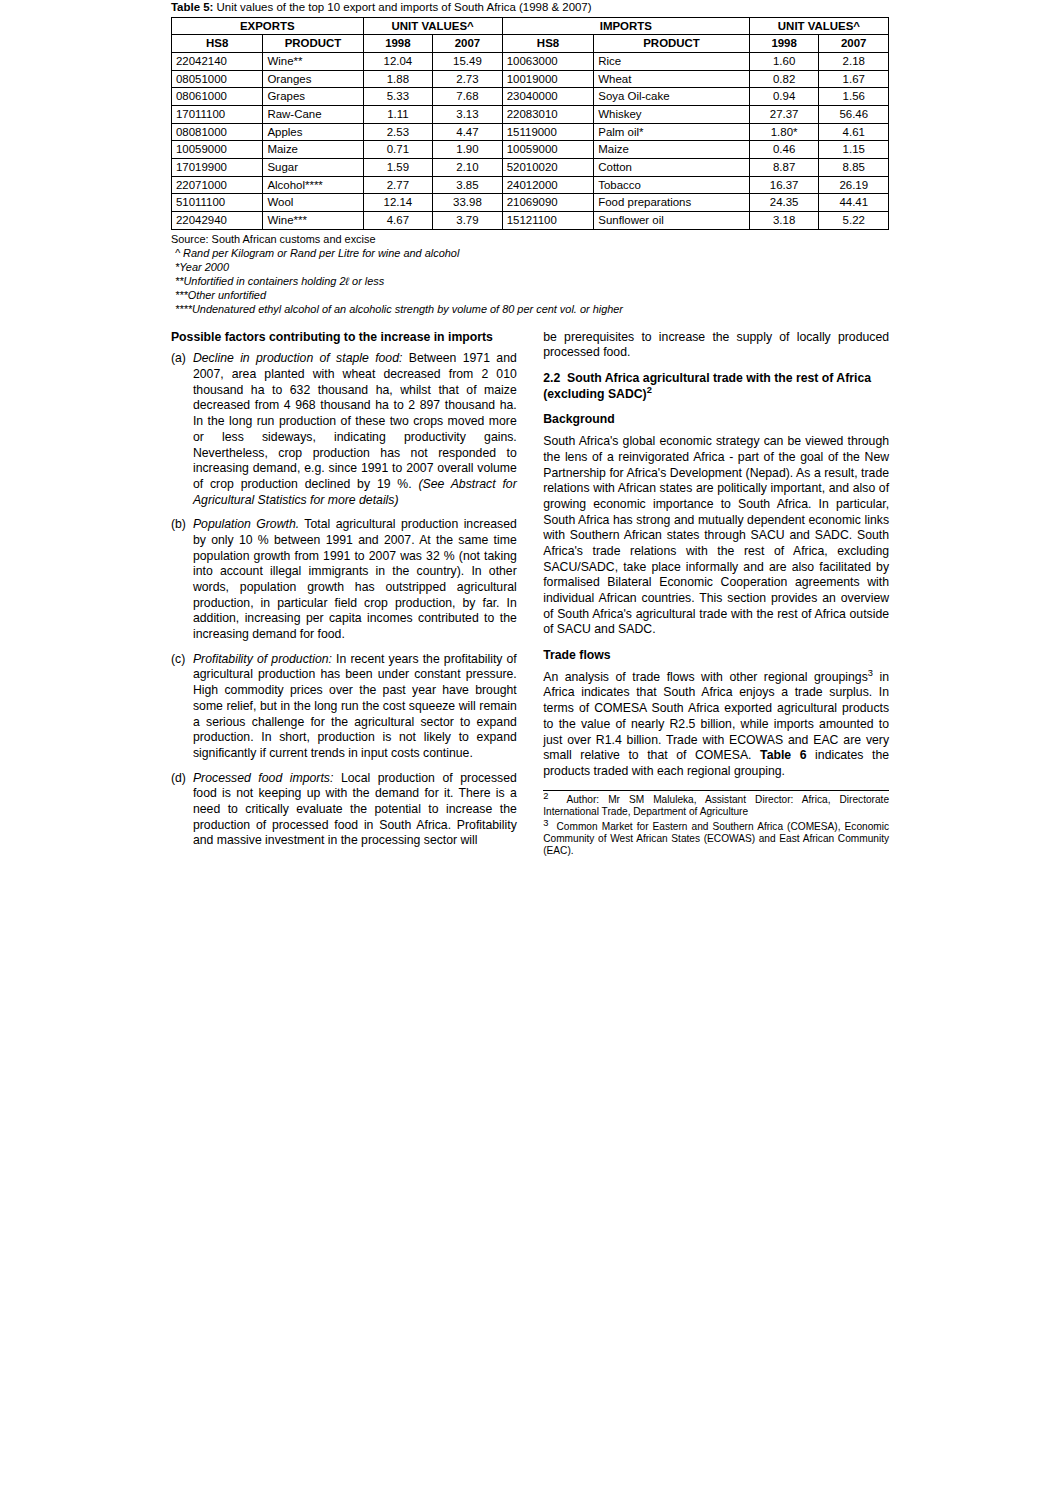Table 5: Unit values of the top 10 export and imports of South Africa (1998 & 2007)
| EXPORTS | UNIT VALUES^ | IMPORTS | UNIT VALUES^ |
| --- | --- | --- | --- |
| HS8 | PRODUCT | 1998 | 2007 | HS8 | PRODUCT | 1998 | 2007 |
| 22042140 | Wine** | 12.04 | 15.49 | 10063000 | Rice | 1.60 | 2.18 |
| 08051000 | Oranges | 1.88 | 2.73 | 10019000 | Wheat | 0.82 | 1.67 |
| 08061000 | Grapes | 5.33 | 7.68 | 23040000 | Soya Oil-cake | 0.94 | 1.56 |
| 17011100 | Raw-Cane | 1.11 | 3.13 | 22083010 | Whiskey | 27.37 | 56.46 |
| 08081000 | Apples | 2.53 | 4.47 | 15119000 | Palm oil* | 1.80* | 4.61 |
| 10059000 | Maize | 0.71 | 1.90 | 10059000 | Maize | 0.46 | 1.15 |
| 17019900 | Sugar | 1.59 | 2.10 | 52010020 | Cotton | 8.87 | 8.85 |
| 22071000 | Alcohol**** | 2.77 | 3.85 | 24012000 | Tobacco | 16.37 | 26.19 |
| 51011100 | Wool | 12.14 | 33.98 | 21069090 | Food preparations | 24.35 | 44.41 |
| 22042940 | Wine*** | 4.67 | 3.79 | 15121100 | Sunflower oil | 3.18 | 5.22 |
Source: South African customs and excise
^ Rand per Kilogram or Rand per Litre for wine and alcohol
*Year 2000
**Unfortified in containers holding 2ℓ or less
***Other unfortified
****Undenatured ethyl alcohol of an alcoholic strength by volume of 80 per cent vol. or higher
Possible factors contributing to the increase in imports
(a) Decline in production of staple food: Between 1971 and 2007, area planted with wheat decreased from 2 010 thousand ha to 632 thousand ha, whilst that of maize decreased from 4 968 thousand ha to 2 897 thousand ha. In the long run production of these two crops moved more or less sideways, indicating productivity gains. Nevertheless, crop production has not responded to increasing demand, e.g. since 1991 to 2007 overall volume of crop production declined by 19 %. (See Abstract for Agricultural Statistics for more details)
(b) Population Growth. Total agricultural production increased by only 10 % between 1991 and 2007. At the same time population growth from 1991 to 2007 was 32 % (not taking into account illegal immigrants in the country). In other words, population growth has outstripped agricultural production, in particular field crop production, by far. In addition, increasing per capita incomes contributed to the increasing demand for food.
(c) Profitability of production: In recent years the profitability of agricultural production has been under constant pressure. High commodity prices over the past year have brought some relief, but in the long run the cost squeeze will remain a serious challenge for the agricultural sector to expand production. In short, production is not likely to expand significantly if current trends in input costs continue.
(d) Processed food imports: Local production of processed food is not keeping up with the demand for it. There is a need to critically evaluate the potential to increase the production of processed food in South Africa. Profitability and massive investment in the processing sector will
be prerequisites to increase the supply of locally produced processed food.
2.2 South Africa agricultural trade with the rest of Africa (excluding SADC)2
Background
South Africa's global economic strategy can be viewed through the lens of a reinvigorated Africa - part of the goal of the New Partnership for Africa's Development (Nepad). As a result, trade relations with African states are politically important, and also of growing economic importance to South Africa. In particular, South Africa has strong and mutually dependent economic links with Southern African states through SACU and SADC. South Africa's trade relations with the rest of Africa, excluding SACU/SADC, take place informally and are also facilitated by formalised Bilateral Economic Cooperation agreements with individual African countries. This section provides an overview of South Africa's agricultural trade with the rest of Africa outside of SACU and SADC.
Trade flows
An analysis of trade flows with other regional groupings3 in Africa indicates that South Africa enjoys a trade surplus. In terms of COMESA South Africa exported agricultural products to the value of nearly R2.5 billion, while imports amounted to just over R1.4 billion. Trade with ECOWAS and EAC are very small relative to that of COMESA. Table 6 indicates the products traded with each regional grouping.
2 Author: Mr SM Maluleka, Assistant Director: Africa, Directorate International Trade, Department of Agriculture
3 Common Market for Eastern and Southern Africa (COMESA), Economic Community of West African States (ECOWAS) and East African Community (EAC).